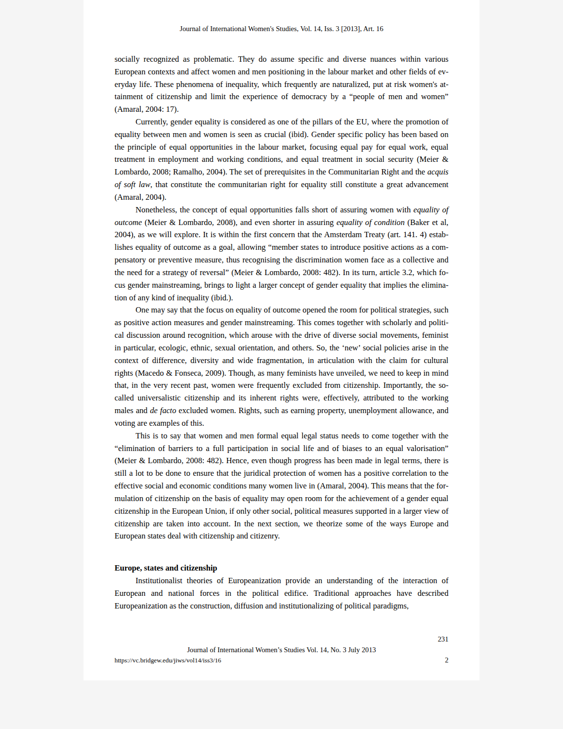Journal of International Women's Studies, Vol. 14, Iss. 3 [2013], Art. 16
socially recognized as problematic. They do assume specific and diverse nuances within various European contexts and affect women and men positioning in the labour market and other fields of everyday life. These phenomena of inequality, which frequently are naturalized, put at risk women's attainment of citizenship and limit the experience of democracy by a “people of men and women” (Amaral, 2004: 17).
Currently, gender equality is considered as one of the pillars of the EU, where the promotion of equality between men and women is seen as crucial (ibid). Gender specific policy has been based on the principle of equal opportunities in the labour market, focusing equal pay for equal work, equal treatment in employment and working conditions, and equal treatment in social security (Meier & Lombardo, 2008; Ramalho, 2004). The set of prerequisites in the Communitarian Right and the acquis of soft law, that constitute the communitarian right for equality still constitute a great advancement (Amaral, 2004).
Nonetheless, the concept of equal opportunities falls short of assuring women with equality of outcome (Meier & Lombardo, 2008), and even shorter in assuring equality of condition (Baker et al, 2004), as we will explore. It is within the first concern that the Amsterdam Treaty (art. 141. 4) establishes equality of outcome as a goal, allowing “member states to introduce positive actions as a compensatory or preventive measure, thus recognising the discrimination women face as a collective and the need for a strategy of reversal” (Meier & Lombardo, 2008: 482). In its turn, article 3.2, which focus gender mainstreaming, brings to light a larger concept of gender equality that implies the elimination of any kind of inequality (ibid.).
One may say that the focus on equality of outcome opened the room for political strategies, such as positive action measures and gender mainstreaming. This comes together with scholarly and political discussion around recognition, which arouse with the drive of diverse social movements, feminist in particular, ecologic, ethnic, sexual orientation, and others. So, the ‘new’ social policies arise in the context of difference, diversity and wide fragmentation, in articulation with the claim for cultural rights (Macedo & Fonseca, 2009). Though, as many feminists have unveiled, we need to keep in mind that, in the very recent past, women were frequently excluded from citizenship. Importantly, the so-called universalistic citizenship and its inherent rights were, effectively, attributed to the working males and de facto excluded women. Rights, such as earning property, unemployment allowance, and voting are examples of this.
This is to say that women and men formal equal legal status needs to come together with the “elimination of barriers to a full participation in social life and of biases to an equal valorisation” (Meier & Lombardo, 2008: 482). Hence, even though progress has been made in legal terms, there is still a lot to be done to ensure that the juridical protection of women has a positive correlation to the effective social and economic conditions many women live in (Amaral, 2004). This means that the formulation of citizenship on the basis of equality may open room for the achievement of a gender equal citizenship in the European Union, if only other social, political measures supported in a larger view of citizenship are taken into account. In the next section, we theorize some of the ways Europe and European states deal with citizenship and citizenry.
Europe, states and citizenship
Institutionalist theories of Europeanization provide an understanding of the interaction of European and national forces in the political edifice. Traditional approaches have described Europeanization as the construction, diffusion and institutionalizing of political paradigms,
231
Journal of International Women’s Studies Vol. 14, No. 3 July 2013
https://vc.bridgew.edu/jiws/vol14/iss3/16 2